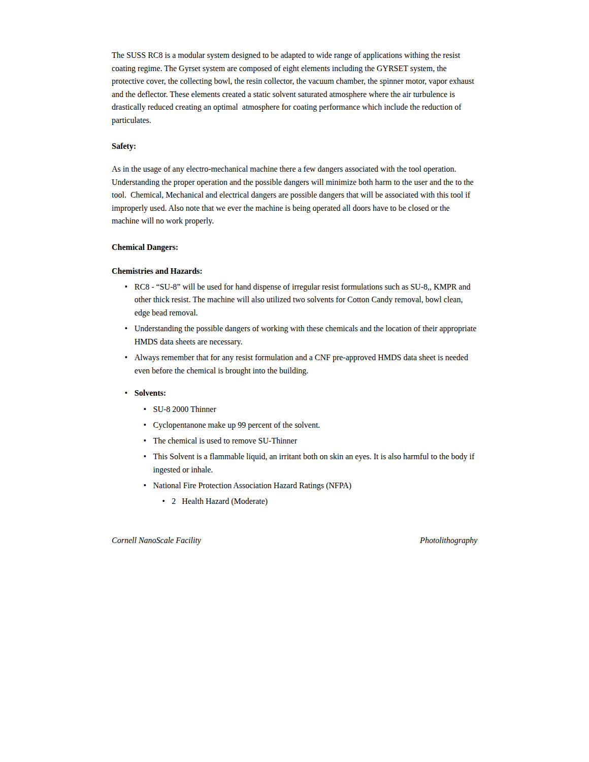The SUSS RC8 is a modular system designed to be adapted to wide range of applications withing the resist coating regime. The Gyrset system are composed of eight elements including the GYRSET system, the protective cover, the collecting bowl, the resin collector, the vacuum chamber, the spinner motor, vapor exhaust and the deflector. These elements created a static solvent saturated atmosphere where the air turbulence is drastically reduced creating an optimal atmosphere for coating performance which include the reduction of particulates.
Safety:
As in the usage of any electro-mechanical machine there a few dangers associated with the tool operation. Understanding the proper operation and the possible dangers will minimize both harm to the user and the to the tool. Chemical, Mechanical and electrical dangers are possible dangers that will be associated with this tool if improperly used. Also note that we ever the machine is being operated all doors have to be closed or the machine will no work properly.
Chemical Dangers:
Chemistries and Hazards:
RC8 - “SU-8” will be used for hand dispense of irregular resist formulations such as SU-8,, KMPR and other thick resist. The machine will also utilized two solvents for Cotton Candy removal, bowl clean, edge bead removal.
Understanding the possible dangers of working with these chemicals and the location of their appropriate HMDS data sheets are necessary.
Always remember that for any resist formulation and a CNF pre-approved HMDS data sheet is needed even before the chemical is brought into the building.
Solvents:
SU-8 2000 Thinner
Cyclopentanone make up 99 percent of the solvent.
The chemical is used to remove SU-Thinner
This Solvent is a flammable liquid, an irritant both on skin an eyes. It is also harmful to the body if ingested or inhale.
National Fire Protection Association Hazard Ratings (NFPA)
2 Health Hazard (Moderate)
Cornell NanoScale Facility Photolithography